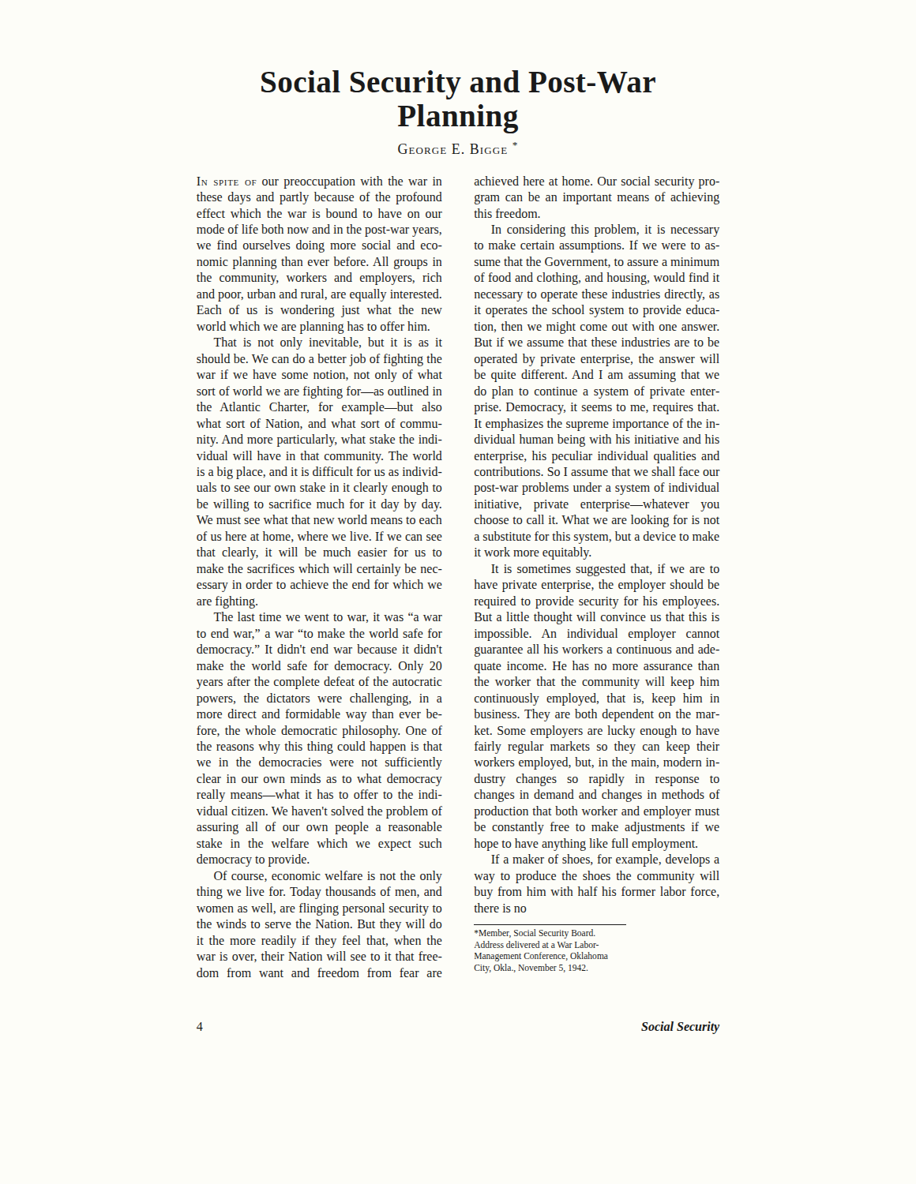Social Security and Post-War Planning
George E. Bigge *
In spite of our preoccupation with the war in these days and partly because of the profound effect which the war is bound to have on our mode of life both now and in the post-war years, we find ourselves doing more social and economic planning than ever before. All groups in the community, workers and employers, rich and poor, urban and rural, are equally interested. Each of us is wondering just what the new world which we are planning has to offer him.
That is not only inevitable, but it is as it should be. We can do a better job of fighting the war if we have some notion, not only of what sort of world we are fighting for—as outlined in the Atlantic Charter, for example—but also what sort of Nation, and what sort of community. And more particularly, what stake the individual will have in that community. The world is a big place, and it is difficult for us as individuals to see our own stake in it clearly enough to be willing to sacrifice much for it day by day. We must see what that new world means to each of us here at home, where we live. If we can see that clearly, it will be much easier for us to make the sacrifices which will certainly be necessary in order to achieve the end for which we are fighting.
The last time we went to war, it was “a war to end war,” a war “to make the world safe for democracy.” It didn't end war because it didn't make the world safe for democracy. Only 20 years after the complete defeat of the autocratic powers, the dictators were challenging, in a more direct and formidable way than ever before, the whole democratic philosophy. One of the reasons why this thing could happen is that we in the democracies were not sufficiently clear in our own minds as to what democracy really means—what it has to offer to the individual citizen. We haven't solved the problem of assuring all of our own people a reasonable stake in the welfare which we expect such democracy to provide.
Of course, economic welfare is not the only thing we live for. Today thousands of men, and women as well, are flinging personal security to the winds to serve the Nation. But they will do it the more readily if they feel that, when the war is over, their Nation will see to it that freedom from want and freedom from fear are achieved here at home. Our social security program can be an important means of achieving this freedom.
In considering this problem, it is necessary to make certain assumptions. If we were to assume that the Government, to assure a minimum of food and clothing, and housing, would find it necessary to operate these industries directly, as it operates the school system to provide education, then we might come out with one answer. But if we assume that these industries are to be operated by private enterprise, the answer will be quite different. And I am assuming that we do plan to continue a system of private enterprise. Democracy, it seems to me, requires that. It emphasizes the supreme importance of the individual human being with his initiative and his enterprise, his peculiar individual qualities and contributions. So I assume that we shall face our post-war problems under a system of individual initiative, private enterprise—whatever you choose to call it. What we are looking for is not a substitute for this system, but a device to make it work more equitably.
It is sometimes suggested that, if we are to have private enterprise, the employer should be required to provide security for his employees. But a little thought will convince us that this is impossible. An individual employer cannot guarantee all his workers a continuous and adequate income. He has no more assurance than the worker that the community will keep him continuously employed, that is, keep him in business. They are both dependent on the market. Some employers are lucky enough to have fairly regular markets so they can keep their workers employed, but, in the main, modern industry changes so rapidly in response to changes in demand and changes in methods of production that both worker and employer must be constantly free to make adjustments if we hope to have anything like full employment.
If a maker of shoes, for example, develops a way to produce the shoes the community will buy from him with half his former labor force, there is no
*Member, Social Security Board. Address delivered at a War Labor-Management Conference, Oklahoma City, Okla., November 5, 1942.
4 Social Security